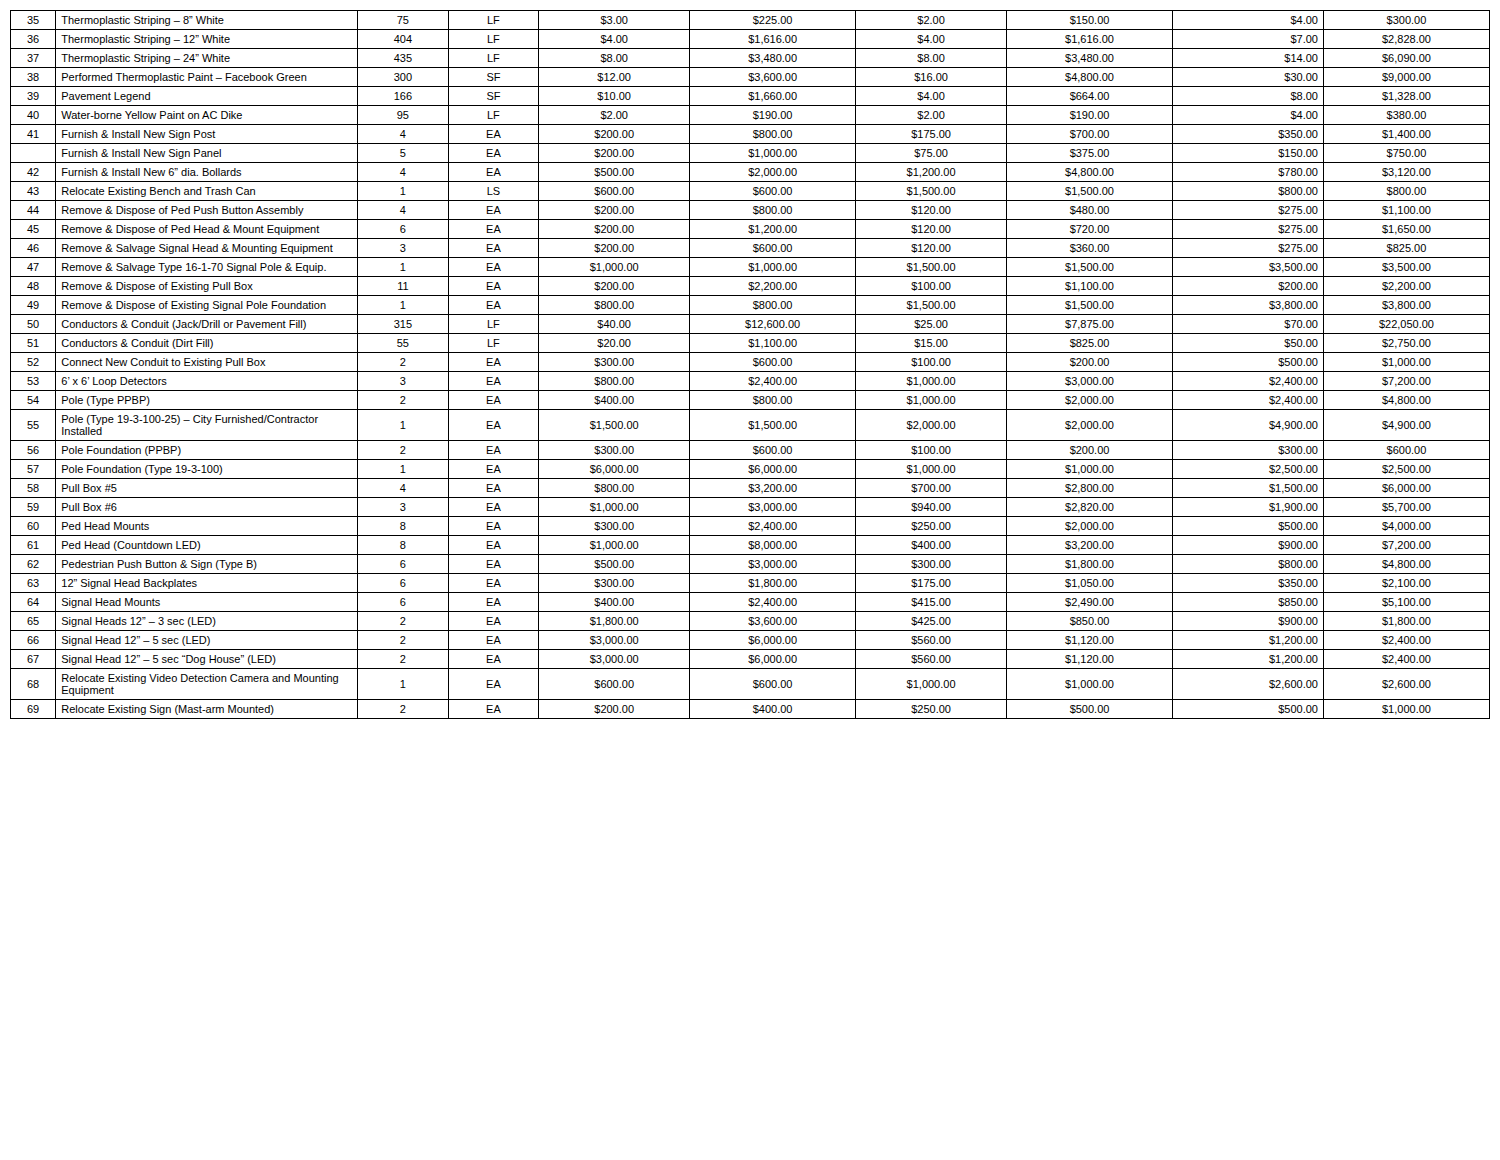| 35 | Thermoplastic Striping – 8” White | 75 | LF | $3.00 | $225.00 | $2.00 | $150.00 | $4.00 | $300.00 |
| 36 | Thermoplastic Striping – 12” White | 404 | LF | $4.00 | $1,616.00 | $4.00 | $1,616.00 | $7.00 | $2,828.00 |
| 37 | Thermoplastic Striping – 24” White | 435 | LF | $8.00 | $3,480.00 | $8.00 | $3,480.00 | $14.00 | $6,090.00 |
| 38 | Performed Thermoplastic Paint – Facebook Green | 300 | SF | $12.00 | $3,600.00 | $16.00 | $4,800.00 | $30.00 | $9,000.00 |
| 39 | Pavement Legend | 166 | SF | $10.00 | $1,660.00 | $4.00 | $664.00 | $8.00 | $1,328.00 |
| 40 | Water-borne Yellow Paint on AC Dike | 95 | LF | $2.00 | $190.00 | $2.00 | $190.00 | $4.00 | $380.00 |
| 41 | Furnish & Install New Sign Post | 4 | EA | $200.00 | $800.00 | $175.00 | $700.00 | $350.00 | $1,400.00 |
| | Furnish & Install New Sign Panel | 5 | EA | $200.00 | $1,000.00 | $75.00 | $375.00 | $150.00 | $750.00 |
| 42 | Furnish & Install New 6” dia. Bollards | 4 | EA | $500.00 | $2,000.00 | $1,200.00 | $4,800.00 | $780.00 | $3,120.00 |
| 43 | Relocate Existing Bench and Trash Can | 1 | LS | $600.00 | $600.00 | $1,500.00 | $1,500.00 | $800.00 | $800.00 |
| 44 | Remove & Dispose of Ped Push Button Assembly | 4 | EA | $200.00 | $800.00 | $120.00 | $480.00 | $275.00 | $1,100.00 |
| 45 | Remove & Dispose of Ped Head & Mount Equipment | 6 | EA | $200.00 | $1,200.00 | $120.00 | $720.00 | $275.00 | $1,650.00 |
| 46 | Remove & Salvage Signal Head & Mounting Equipment | 3 | EA | $200.00 | $600.00 | $120.00 | $360.00 | $275.00 | $825.00 |
| 47 | Remove & Salvage Type 16-1-70 Signal Pole & Equip. | 1 | EA | $1,000.00 | $1,000.00 | $1,500.00 | $1,500.00 | $3,500.00 | $3,500.00 |
| 48 | Remove & Dispose of Existing Pull Box | 11 | EA | $200.00 | $2,200.00 | $100.00 | $1,100.00 | $200.00 | $2,200.00 |
| 49 | Remove & Dispose of Existing Signal Pole Foundation | 1 | EA | $800.00 | $800.00 | $1,500.00 | $1,500.00 | $3,800.00 | $3,800.00 |
| 50 | Conductors & Conduit (Jack/Drill or Pavement Fill) | 315 | LF | $40.00 | $12,600.00 | $25.00 | $7,875.00 | $70.00 | $22,050.00 |
| 51 | Conductors & Conduit (Dirt Fill) | 55 | LF | $20.00 | $1,100.00 | $15.00 | $825.00 | $50.00 | $2,750.00 |
| 52 | Connect New Conduit to Existing Pull Box | 2 | EA | $300.00 | $600.00 | $100.00 | $200.00 | $500.00 | $1,000.00 |
| 53 | 6’ x 6’ Loop Detectors | 3 | EA | $800.00 | $2,400.00 | $1,000.00 | $3,000.00 | $2,400.00 | $7,200.00 |
| 54 | Pole (Type PPBP) | 2 | EA | $400.00 | $800.00 | $1,000.00 | $2,000.00 | $2,400.00 | $4,800.00 |
| 55 | Pole (Type 19-3-100-25) – City Furnished/Contractor Installed | 1 | EA | $1,500.00 | $1,500.00 | $2,000.00 | $2,000.00 | $4,900.00 | $4,900.00 |
| 56 | Pole Foundation (PPBP) | 2 | EA | $300.00 | $600.00 | $100.00 | $200.00 | $300.00 | $600.00 |
| 57 | Pole Foundation (Type 19-3-100) | 1 | EA | $6,000.00 | $6,000.00 | $1,000.00 | $1,000.00 | $2,500.00 | $2,500.00 |
| 58 | Pull Box #5 | 4 | EA | $800.00 | $3,200.00 | $700.00 | $2,800.00 | $1,500.00 | $6,000.00 |
| 59 | Pull Box #6 | 3 | EA | $1,000.00 | $3,000.00 | $940.00 | $2,820.00 | $1,900.00 | $5,700.00 |
| 60 | Ped Head Mounts | 8 | EA | $300.00 | $2,400.00 | $250.00 | $2,000.00 | $500.00 | $4,000.00 |
| 61 | Ped Head (Countdown LED) | 8 | EA | $1,000.00 | $8,000.00 | $400.00 | $3,200.00 | $900.00 | $7,200.00 |
| 62 | Pedestrian Push Button & Sign (Type B) | 6 | EA | $500.00 | $3,000.00 | $300.00 | $1,800.00 | $800.00 | $4,800.00 |
| 63 | 12” Signal Head Backplates | 6 | EA | $300.00 | $1,800.00 | $175.00 | $1,050.00 | $350.00 | $2,100.00 |
| 64 | Signal Head Mounts | 6 | EA | $400.00 | $2,400.00 | $415.00 | $2,490.00 | $850.00 | $5,100.00 |
| 65 | Signal Heads 12” – 3 sec (LED) | 2 | EA | $1,800.00 | $3,600.00 | $425.00 | $850.00 | $900.00 | $1,800.00 |
| 66 | Signal Head 12” – 5 sec (LED) | 2 | EA | $3,000.00 | $6,000.00 | $560.00 | $1,120.00 | $1,200.00 | $2,400.00 |
| 67 | Signal Head 12” – 5 sec “Dog House” (LED) | 2 | EA | $3,000.00 | $6,000.00 | $560.00 | $1,120.00 | $1,200.00 | $2,400.00 |
| 68 | Relocate Existing Video Detection Camera and Mounting Equipment | 1 | EA | $600.00 | $600.00 | $1,000.00 | $1,000.00 | $2,600.00 | $2,600.00 |
| 69 | Relocate Existing Sign (Mast-arm Mounted) | 2 | EA | $200.00 | $400.00 | $250.00 | $500.00 | $500.00 | $1,000.00 |